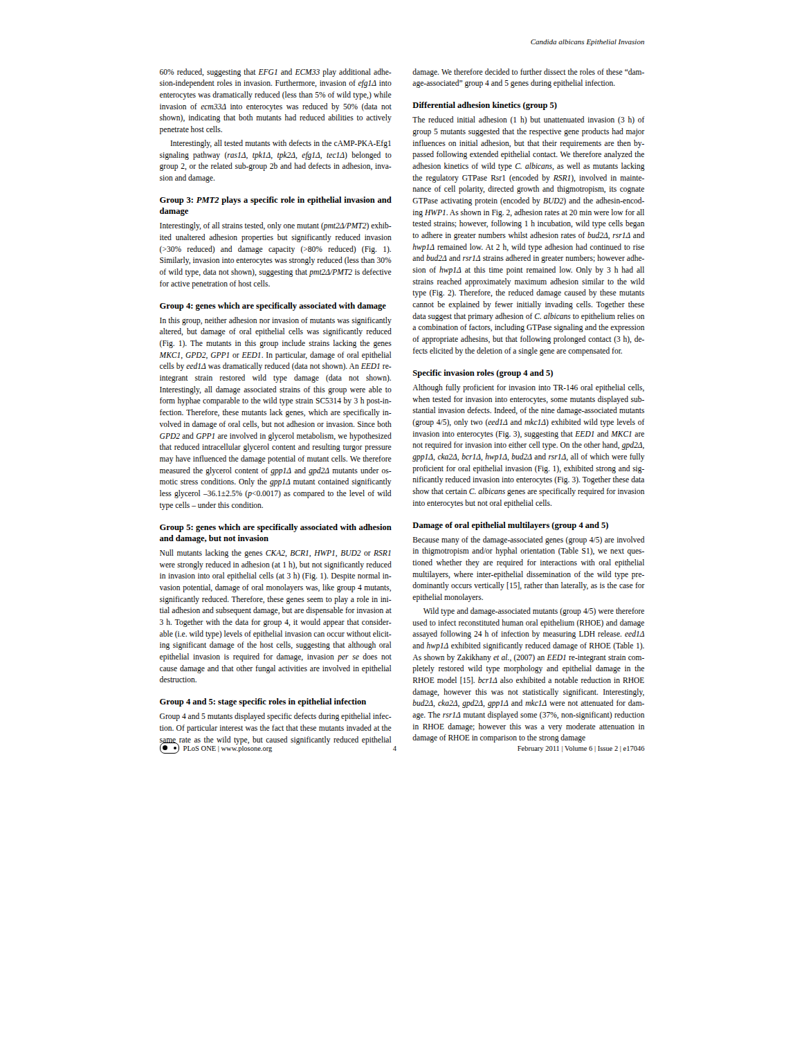Candida albicans Epithelial Invasion
60% reduced, suggesting that EFG1 and ECM33 play additional adhesion-independent roles in invasion. Furthermore, invasion of efg1Δ into enterocytes was dramatically reduced (less than 5% of wild type,) while invasion of ecm33Δ into enterocytes was reduced by 50% (data not shown), indicating that both mutants had reduced abilities to actively penetrate host cells.
Interestingly, all tested mutants with defects in the cAMP-PKA-Efg1 signaling pathway (ras1Δ, tpk1Δ, tpk2Δ, efg1Δ, tec1Δ) belonged to group 2, or the related sub-group 2b and had defects in adhesion, invasion and damage.
Group 3: PMT2 plays a specific role in epithelial invasion and damage
Interestingly, of all strains tested, only one mutant (pmt2Δ/PMT2) exhibited unaltered adhesion properties but significantly reduced invasion (>30% reduced) and damage capacity (>80% reduced) (Fig. 1). Similarly, invasion into enterocytes was strongly reduced (less than 30% of wild type, data not shown), suggesting that pmt2Δ/PMT2 is defective for active penetration of host cells.
Group 4: genes which are specifically associated with damage
In this group, neither adhesion nor invasion of mutants was significantly altered, but damage of oral epithelial cells was significantly reduced (Fig. 1). The mutants in this group include strains lacking the genes MKC1, GPD2, GPP1 or EED1. In particular, damage of oral epithelial cells by eed1Δ was dramatically reduced (data not shown). An EED1 re-integrant strain restored wild type damage (data not shown). Interestingly, all damage associated strains of this group were able to form hyphae comparable to the wild type strain SC5314 by 3 h post-infection. Therefore, these mutants lack genes, which are specifically involved in damage of oral cells, but not adhesion or invasion. Since both GPD2 and GPP1 are involved in glycerol metabolism, we hypothesized that reduced intracellular glycerol content and resulting turgor pressure may have influenced the damage potential of mutant cells. We therefore measured the glycerol content of gpp1Δ and gpd2Δ mutants under osmotic stress conditions. Only the gpp1Δ mutant contained significantly less glycerol –36.1±2.5% (p<0.0017) as compared to the level of wild type cells – under this condition.
Group 5: genes which are specifically associated with adhesion and damage, but not invasion
Null mutants lacking the genes CKA2, BCR1, HWP1, BUD2 or RSR1 were strongly reduced in adhesion (at 1 h), but not significantly reduced in invasion into oral epithelial cells (at 3 h) (Fig. 1). Despite normal invasion potential, damage of oral monolayers was, like group 4 mutants, significantly reduced. Therefore, these genes seem to play a role in initial adhesion and subsequent damage, but are dispensable for invasion at 3 h. Together with the data for group 4, it would appear that considerable (i.e. wild type) levels of epithelial invasion can occur without eliciting significant damage of the host cells, suggesting that although oral epithelial invasion is required for damage, invasion per se does not cause damage and that other fungal activities are involved in epithelial destruction.
Group 4 and 5: stage specific roles in epithelial infection
Group 4 and 5 mutants displayed specific defects during epithelial infection. Of particular interest was the fact that these mutants invaded at the same rate as the wild type, but caused significantly reduced epithelial damage. We therefore decided to further dissect the roles of these “damage-associated” group 4 and 5 genes during epithelial infection.
Differential adhesion kinetics (group 5)
The reduced initial adhesion (1 h) but unattenuated invasion (3 h) of group 5 mutants suggested that the respective gene products had major influences on initial adhesion, but that their requirements are then bypassed following extended epithelial contact. We therefore analyzed the adhesion kinetics of wild type C. albicans, as well as mutants lacking the regulatory GTPase Rsr1 (encoded by RSR1), involved in maintenance of cell polarity, directed growth and thigmotropism, its cognate GTPase activating protein (encoded by BUD2) and the adhesin-encoding HWP1. As shown in Fig. 2, adhesion rates at 20 min were low for all tested strains; however, following 1 h incubation, wild type cells began to adhere in greater numbers whilst adhesion rates of bud2Δ, rsr1Δ and hwp1Δ remained low. At 2 h, wild type adhesion had continued to rise and bud2Δ and rsr1Δ strains adhered in greater numbers; however adhesion of hwp1Δ at this time point remained low. Only by 3 h had all strains reached approximately maximum adhesion similar to the wild type (Fig. 2). Therefore, the reduced damage caused by these mutants cannot be explained by fewer initially invading cells. Together these data suggest that primary adhesion of C. albicans to epithelium relies on a combination of factors, including GTPase signaling and the expression of appropriate adhesins, but that following prolonged contact (3 h), defects elicited by the deletion of a single gene are compensated for.
Specific invasion roles (group 4 and 5)
Although fully proficient for invasion into TR-146 oral epithelial cells, when tested for invasion into enterocytes, some mutants displayed substantial invasion defects. Indeed, of the nine damage-associated mutants (group 4/5), only two (eed1Δ and mkc1Δ) exhibited wild type levels of invasion into enterocytes (Fig. 3), suggesting that EED1 and MKC1 are not required for invasion into either cell type. On the other hand, gpd2Δ, gpp1Δ, cka2Δ, bcr1Δ, hwp1Δ, bud2Δ and rsr1Δ, all of which were fully proficient for oral epithelial invasion (Fig. 1), exhibited strong and significantly reduced invasion into enterocytes (Fig. 3). Together these data show that certain C. albicans genes are specifically required for invasion into enterocytes but not oral epithelial cells.
Damage of oral epithelial multilayers (group 4 and 5)
Because many of the damage-associated genes (group 4/5) are involved in thigmotropism and/or hyphal orientation (Table S1), we next questioned whether they are required for interactions with oral epithelial multilayers, where inter-epithelial dissemination of the wild type predominantly occurs vertically [15], rather than laterally, as is the case for epithelial monolayers.
Wild type and damage-associated mutants (group 4/5) were therefore used to infect reconstituted human oral epithelium (RHOE) and damage assayed following 24 h of infection by measuring LDH release. eed1Δ and hwp1Δ exhibited significantly reduced damage of RHOE (Table 1). As shown by Zakikhany et al., (2007) an EED1 re-integrant strain completely restored wild type morphology and epithelial damage in the RHOE model [15]. bcr1Δ also exhibited a notable reduction in RHOE damage, however this was not statistically significant. Interestingly, bud2Δ, cka2Δ, gpd2Δ, gpp1Δ and mkc1Δ were not attenuated for damage. The rsr1Δ mutant displayed some (37%, non-significant) reduction in RHOE damage; however this was a very moderate attenuation in damage of RHOE in comparison to the strong damage
PLoS ONE | www.plosone.org
4
February 2011 | Volume 6 | Issue 2 | e17046